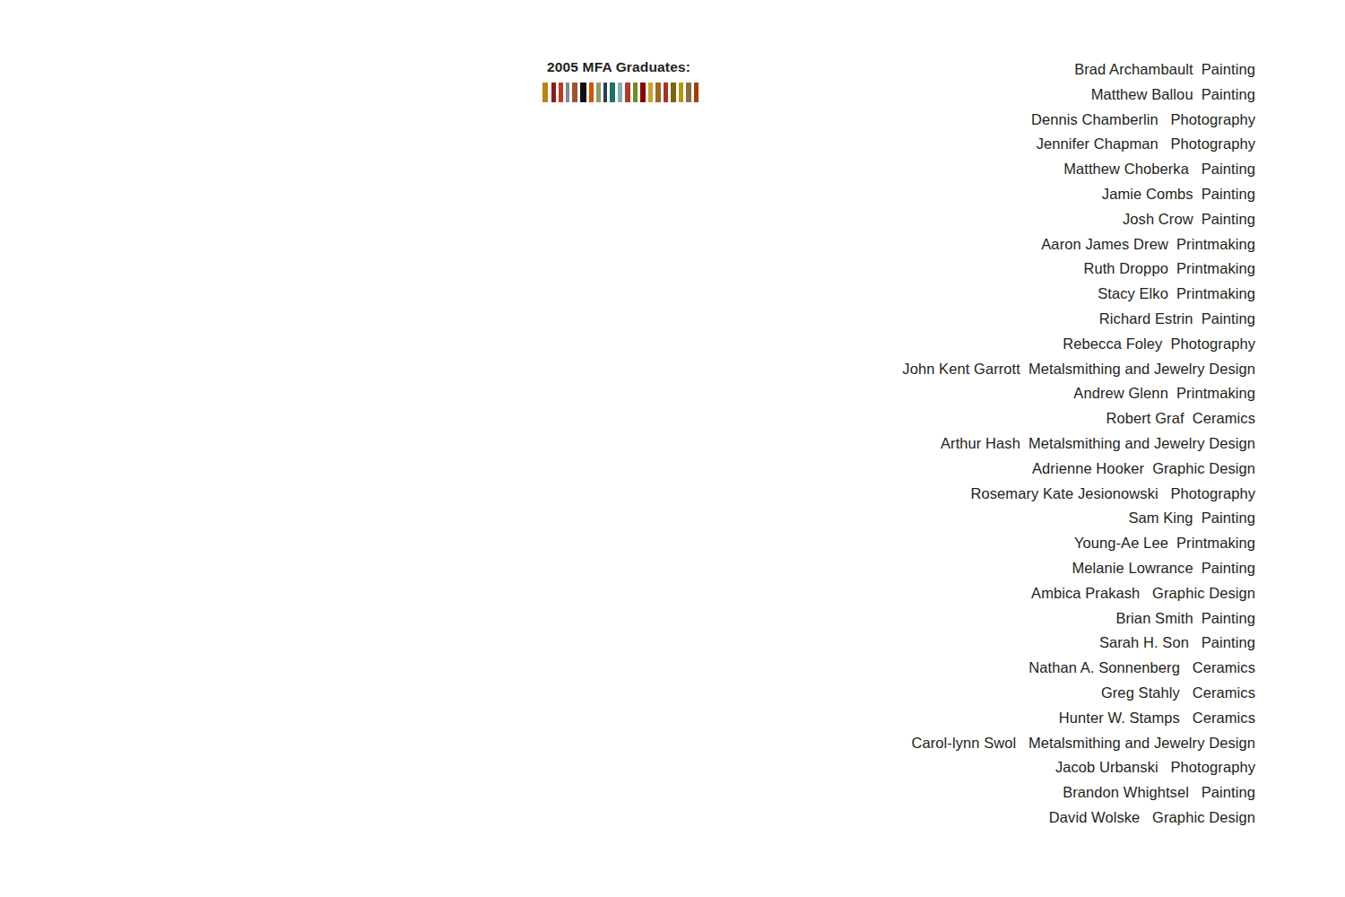2005 MFA Graduates:
Brad Archambault Painting
Matthew Ballou Painting
Dennis Chamberlin Photography
Jennifer Chapman Photography
Matthew Choberka Painting
Jamie Combs Painting
Josh Crow Painting
Aaron James Drew Printmaking
Ruth Droppo Printmaking
Stacy Elko Printmaking
Richard Estrin Painting
Rebecca Foley Photography
John Kent Garrott Metalsmithing and Jewelry Design
Andrew Glenn Printmaking
Robert Graf Ceramics
Arthur Hash Metalsmithing and Jewelry Design
Adrienne Hooker Graphic Design
Rosemary Kate Jesionowski Photography
Sam King Painting
Young-Ae Lee Printmaking
Melanie Lowrance Painting
Ambica Prakash Graphic Design
Brian Smith Painting
Sarah H. Son Painting
Nathan A. Sonnenberg Ceramics
Greg Stahly Ceramics
Hunter W. Stamps Ceramics
Carol-lynn Swol Metalsmithing and Jewelry Design
Jacob Urbanski Photography
Brandon Whightsel Painting
David Wolske Graphic Design